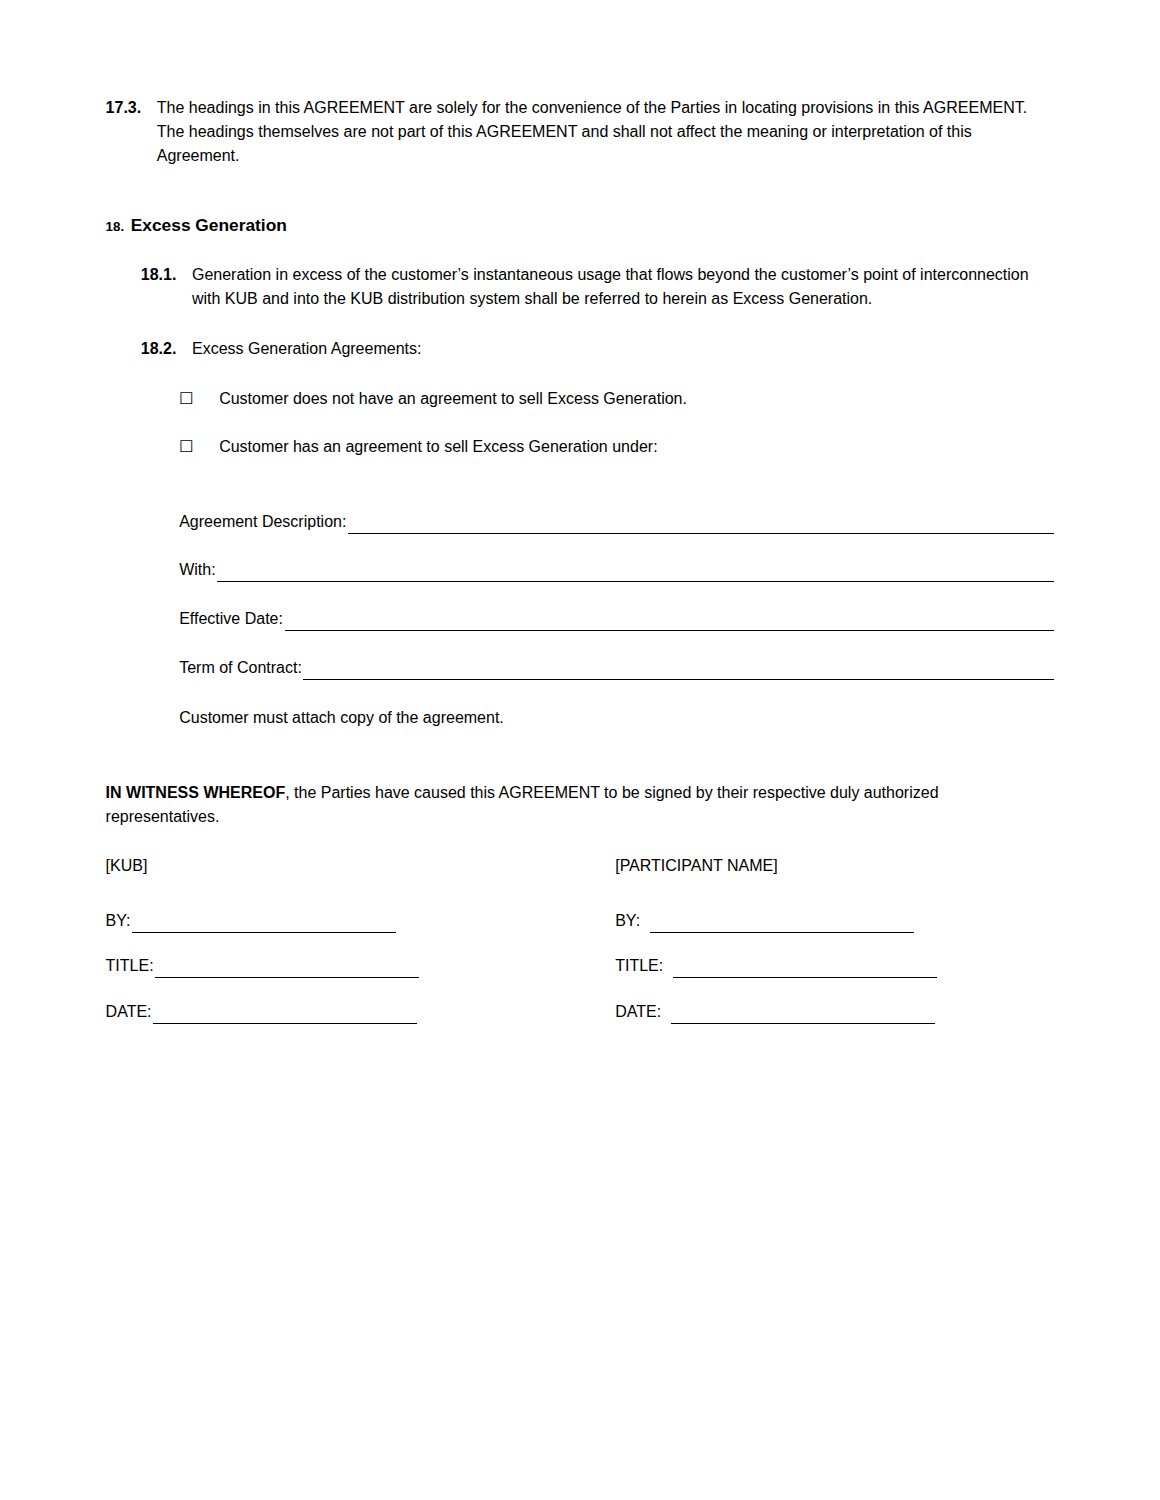17.3.
The headings in this AGREEMENT are solely for the convenience of the Parties in locating provisions in this AGREEMENT. The headings themselves are not part of this AGREEMENT and shall not affect the meaning or interpretation of this Agreement.
18. Excess Generation
18.1.
Generation in excess of the customer’s instantaneous usage that flows beyond the customer’s point of interconnection with KUB and into the KUB distribution system shall be referred to herein as Excess Generation.
18.2.
Excess Generation Agreements:
☐ Customer does not have an agreement to sell Excess Generation.
☐ Customer has an agreement to sell Excess Generation under:
Agreement Description:
With:
Effective Date:
Term of Contract:
Customer must attach copy of the agreement.
IN WITNESS WHEREOF, the Parties have caused this AGREEMENT to be signed by their respective duly authorized representatives.
| [KUB] | [PARTICIPANT NAME] |
| BY: | BY: |
| TITLE: | TITLE: |
| DATE: | DATE: |